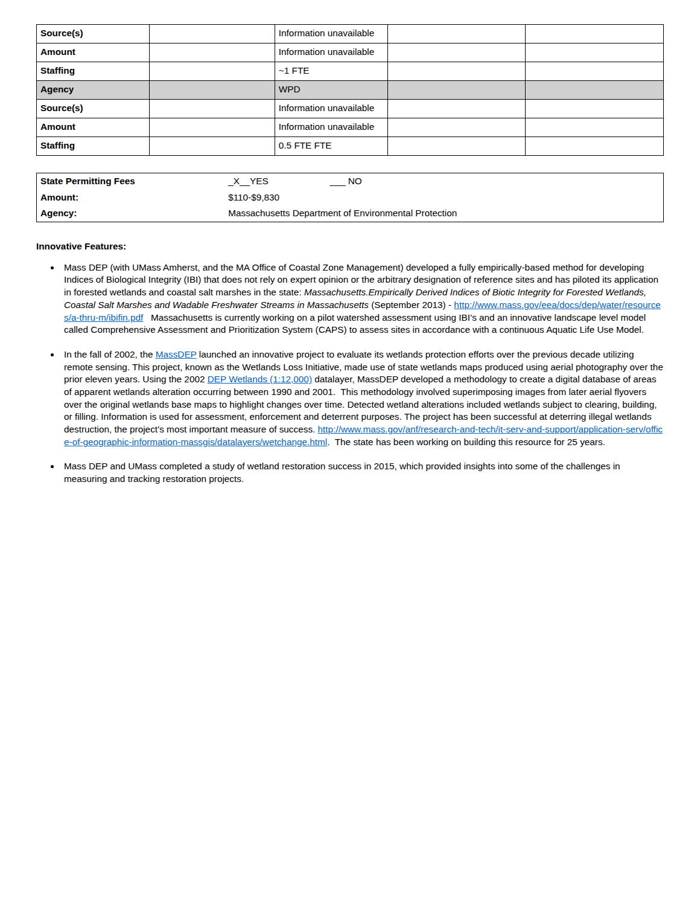| Source(s) | | Information unavailable | | |
| Amount | | Information unavailable | | |
| Staffing | | ~1 FTE | | |
| Agency | | WPD | | |
| Source(s) | | Information unavailable | | |
| Amount | | Information unavailable | | |
| Staffing | | 0.5 FTE FTE | | |
| State Permitting Fees | _X__YES ___ NO |
| Amount: | $110-$9,830 |
| Agency: | Massachusetts Department of Environmental Protection |
Innovative Features:
Mass DEP (with UMass Amherst, and the MA Office of Coastal Zone Management) developed a fully empirically-based method for developing Indices of Biological Integrity (IBI) that does not rely on expert opinion or the arbitrary designation of reference sites and has piloted its application in forested wetlands and coastal salt marshes in the state: Massachusetts.Empirically Derived Indices of Biotic Integrity for Forested Wetlands, Coastal Salt Marshes and Wadable Freshwater Streams in Massachusetts (September 2013) - http://www.mass.gov/eea/docs/dep/water/resources/a-thru-m/ibifin.pdf Massachusetts is currently working on a pilot watershed assessment using IBI’s and an innovative landscape level model called Comprehensive Assessment and Prioritization System (CAPS) to assess sites in accordance with a continuous Aquatic Life Use Model.
In the fall of 2002, the MassDEP launched an innovative project to evaluate its wetlands protection efforts over the previous decade utilizing remote sensing. This project, known as the Wetlands Loss Initiative, made use of state wetlands maps produced using aerial photography over the prior eleven years. Using the 2002 DEP Wetlands (1:12,000) datalayer, MassDEP developed a methodology to create a digital database of areas of apparent wetlands alteration occurring between 1990 and 2001. This methodology involved superimposing images from later aerial flyovers over the original wetlands base maps to highlight changes over time. Detected wetland alterations included wetlands subject to clearing, building, or filling. Information is used for assessment, enforcement and deterrent purposes. The project has been successful at deterring illegal wetlands destruction, the project’s most important measure of success. http://www.mass.gov/anf/research-and-tech/it-serv-and-support/application-serv/office-of-geographic-information-massgis/datalayers/wetchange.html. The state has been working on building this resource for 25 years.
Mass DEP and UMass completed a study of wetland restoration success in 2015, which provided insights into some of the challenges in measuring and tracking restoration projects.